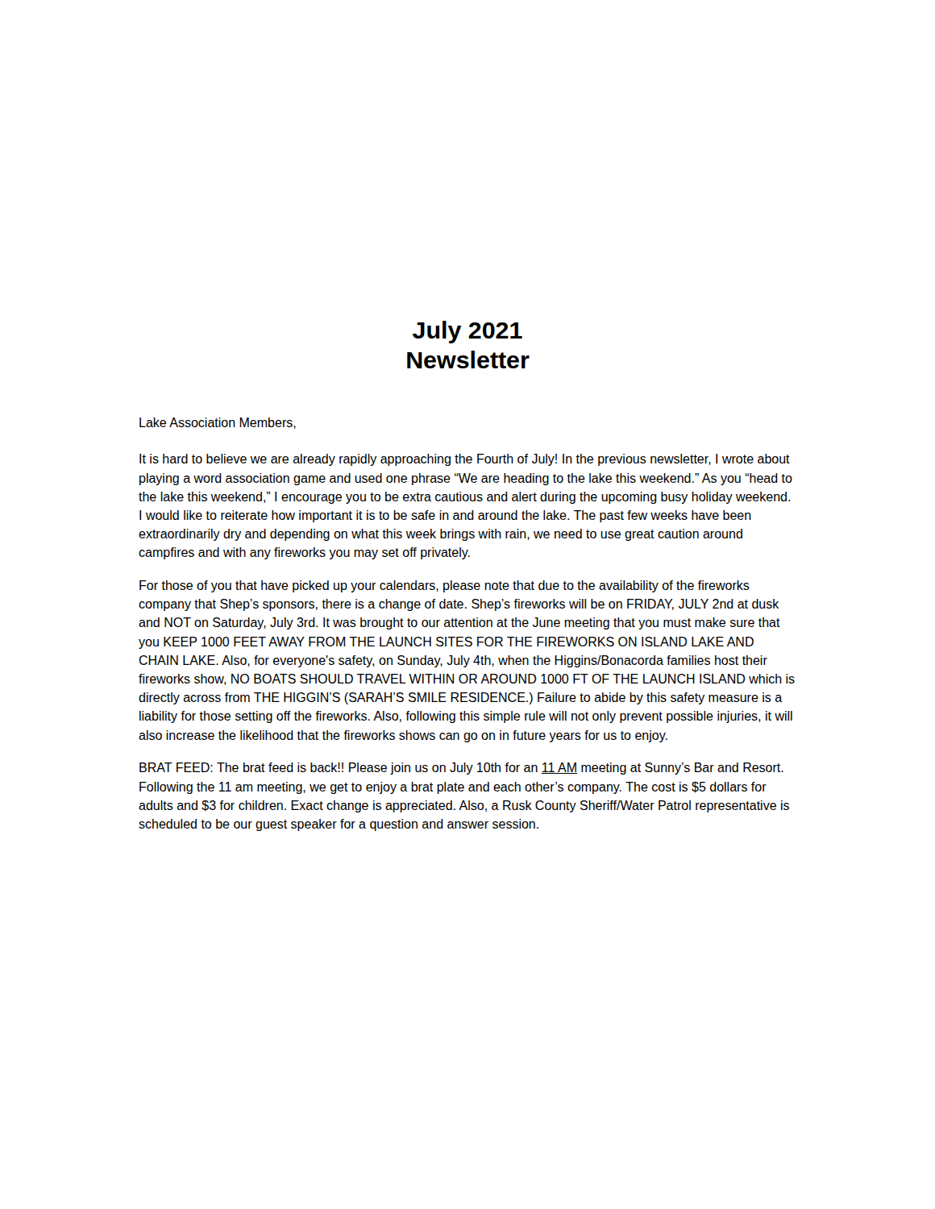July 2021
Newsletter
Lake Association Members,
It is hard to believe we are already rapidly approaching the Fourth of July! In the previous newsletter, I wrote about playing a word association game and used one phrase “We are heading to the lake this weekend.” As you “head to the lake this weekend,” I encourage you to be extra cautious and alert during the upcoming busy holiday weekend. I would like to reiterate how important it is to be safe in and around the lake. The past few weeks have been extraordinarily dry and depending on what this week brings with rain, we need to use great caution around campfires and with any fireworks you may set off privately.
For those of you that have picked up your calendars, please note that due to the availability of the fireworks company that Shep’s sponsors, there is a change of date. Shep’s fireworks will be on FRIDAY, JULY 2nd at dusk and NOT on Saturday, July 3rd. It was brought to our attention at the June meeting that you must make sure that you KEEP 1000 FEET AWAY FROM THE LAUNCH SITES FOR THE FIREWORKS ON ISLAND LAKE AND CHAIN LAKE. Also, for everyone's safety, on Sunday, July 4th, when the Higgins/Bonacorda families host their fireworks show, NO BOATS SHOULD TRAVEL WITHIN OR AROUND 1000 FT OF THE LAUNCH ISLAND which is directly across from THE HIGGIN’S (SARAH’S SMILE RESIDENCE.) Failure to abide by this safety measure is a liability for those setting off the fireworks. Also, following this simple rule will not only prevent possible injuries, it will also increase the likelihood that the fireworks shows can go on in future years for us to enjoy.
BRAT FEED: The brat feed is back!! Please join us on July 10th for an 11 AM meeting at Sunny’s Bar and Resort. Following the 11 am meeting, we get to enjoy a brat plate and each other’s company. The cost is $5 dollars for adults and $3 for children. Exact change is appreciated. Also, a Rusk County Sheriff/Water Patrol representative is scheduled to be our guest speaker for a question and answer session.